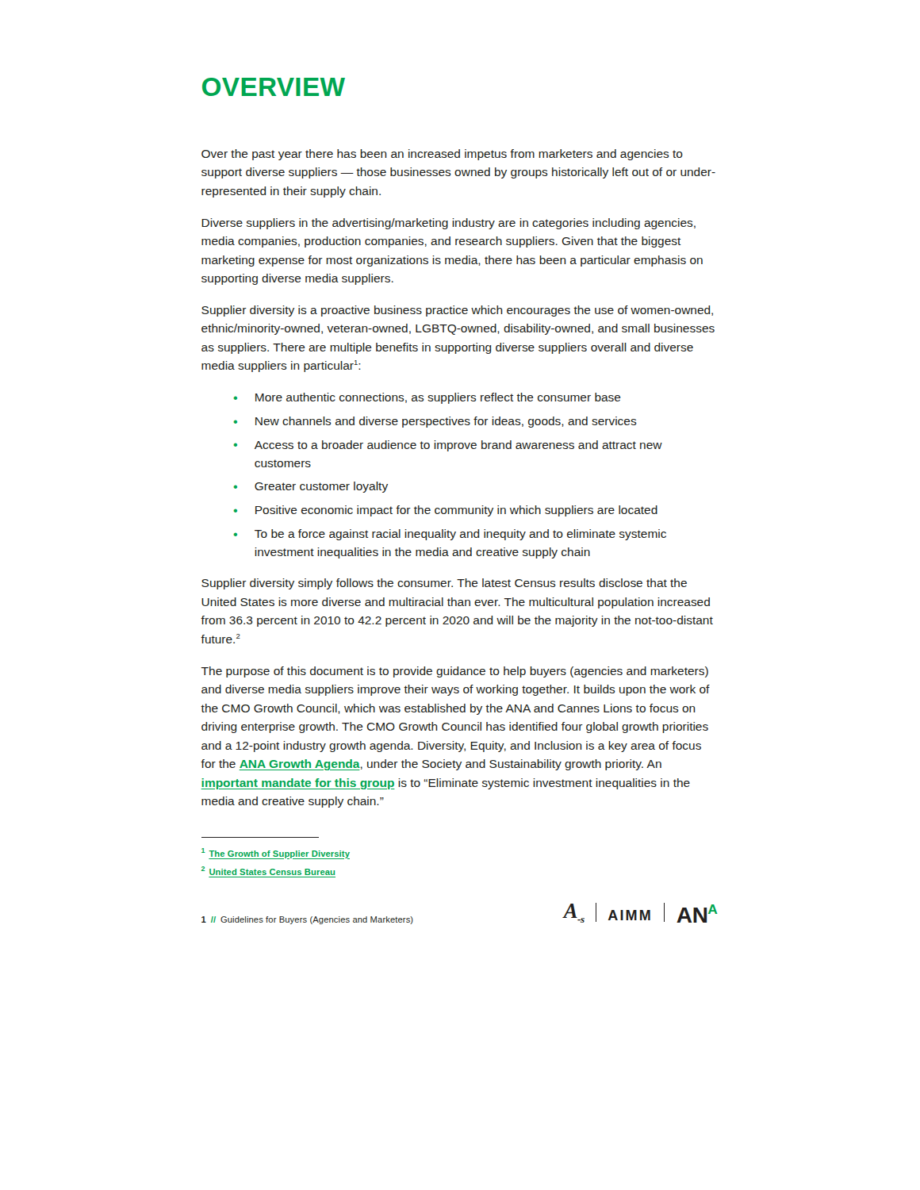Overview
Over the past year there has been an increased impetus from marketers and agencies to support diverse suppliers — those businesses owned by groups historically left out of or under-represented in their supply chain.
Diverse suppliers in the advertising/marketing industry are in categories including agencies, media companies, production companies, and research suppliers. Given that the biggest marketing expense for most organizations is media, there has been a particular emphasis on supporting diverse media suppliers.
Supplier diversity is a proactive business practice which encourages the use of women-owned, ethnic/minority-owned, veteran-owned, LGBTQ-owned, disability-owned, and small businesses as suppliers. There are multiple benefits in supporting diverse suppliers overall and diverse media suppliers in particular1:
More authentic connections, as suppliers reflect the consumer base
New channels and diverse perspectives for ideas, goods, and services
Access to a broader audience to improve brand awareness and attract new customers
Greater customer loyalty
Positive economic impact for the community in which suppliers are located
To be a force against racial inequality and inequity and to eliminate systemic investment inequalities in the media and creative supply chain
Supplier diversity simply follows the consumer. The latest Census results disclose that the United States is more diverse and multiracial than ever. The multicultural population increased from 36.3 percent in 2010 to 42.2 percent in 2020 and will be the majority in the not-too-distant future.2
The purpose of this document is to provide guidance to help buyers (agencies and marketers) and diverse media suppliers improve their ways of working together. It builds upon the work of the CMO Growth Council, which was established by the ANA and Cannes Lions to focus on driving enterprise growth. The CMO Growth Council has identified four global growth priorities and a 12-point industry growth agenda. Diversity, Equity, and Inclusion is a key area of focus for the ANA Growth Agenda, under the Society and Sustainability growth priority. An important mandate for this group is to “Eliminate systemic investment inequalities in the media and creative supply chain.”
1 The Growth of Supplier Diversity
2 United States Census Bureau
1//Guidelines for Buyers (Agencies and Marketers)
A-s
AIMM
ANA